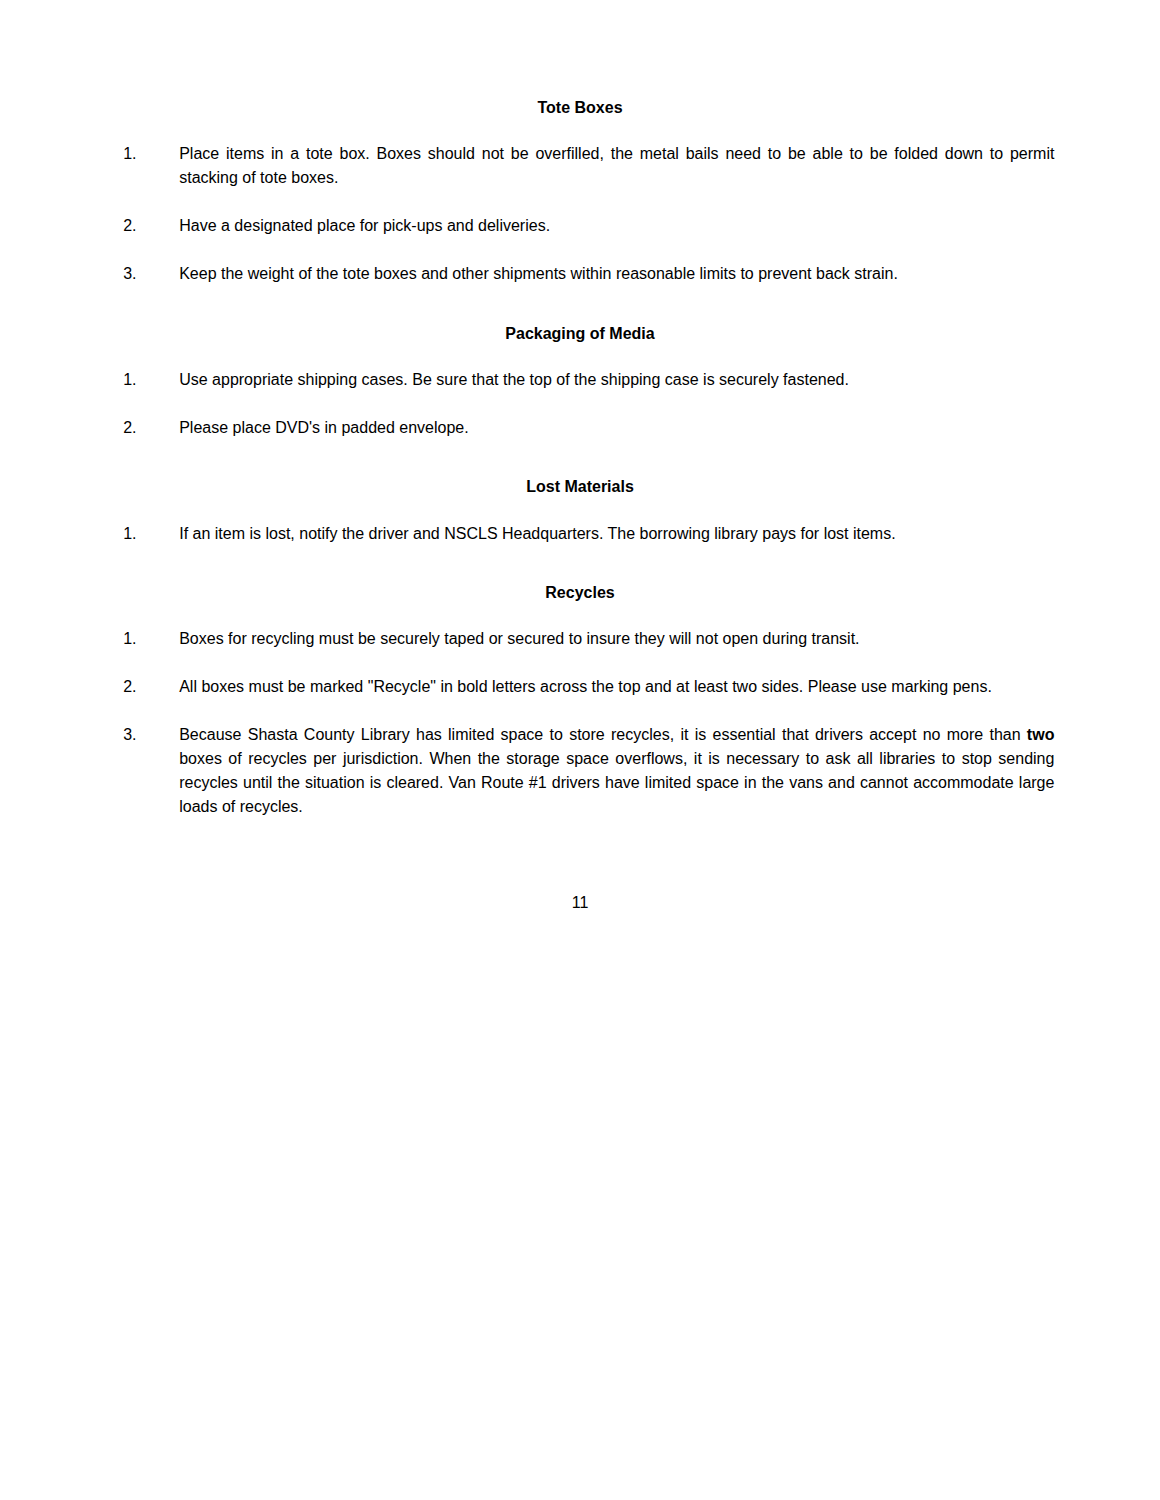Tote Boxes
Place items in a tote box. Boxes should not be overfilled, the metal bails need to be able to be folded down to permit stacking of tote boxes.
Have a designated place for pick-ups and deliveries.
Keep the weight of the tote boxes and other shipments within reasonable limits to prevent back strain.
Packaging of Media
Use appropriate shipping cases. Be sure that the top of the shipping case is securely fastened.
Please place DVD's in padded envelope.
Lost Materials
If an item is lost, notify the driver and NSCLS Headquarters. The borrowing library pays for lost items.
Recycles
Boxes for recycling must be securely taped or secured to insure they will not open during transit.
All boxes must be marked "Recycle" in bold letters across the top and at least two sides. Please use marking pens.
Because Shasta County Library has limited space to store recycles, it is essential that drivers accept no more than two boxes of recycles per jurisdiction. When the storage space overflows, it is necessary to ask all libraries to stop sending recycles until the situation is cleared. Van Route #1 drivers have limited space in the vans and cannot accommodate large loads of recycles.
11